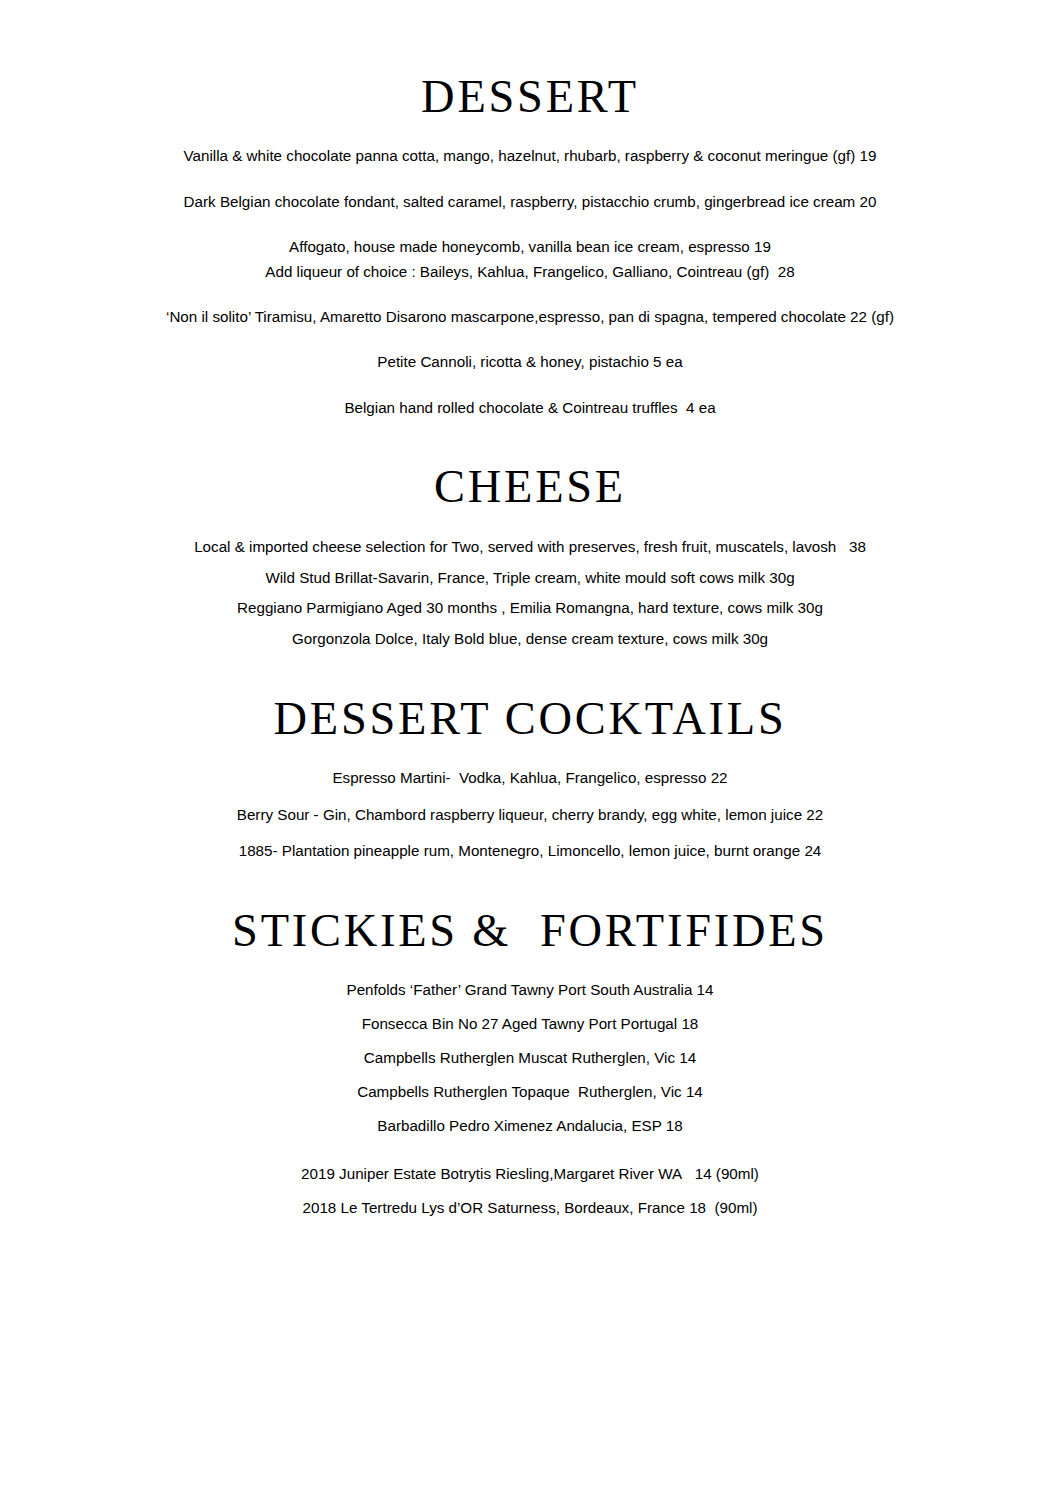DESSERT
Vanilla & white chocolate panna cotta, mango, hazelnut, rhubarb, raspberry & coconut meringue (gf) 19
Dark Belgian chocolate fondant, salted caramel, raspberry, pistacchio crumb, gingerbread ice cream 20
Affogato, house made honeycomb, vanilla bean ice cream, espresso 19
Add liqueur of choice : Baileys, Kahlua, Frangelico, Galliano, Cointreau (gf) 28
‘Non il solito’ Tiramisu, Amaretto Disarono mascarpone,espresso, pan di spagna, tempered chocolate 22 (gf)
Petite Cannoli, ricotta & honey, pistachio 5 ea
Belgian hand rolled chocolate & Cointreau truffles 4 ea
CHEESE
Local & imported cheese selection for Two, served with preserves, fresh fruit, muscatels, lavosh 38
Wild Stud Brillat-Savarin, France, Triple cream, white mould soft cows milk 30g
Reggiano Parmigiano Aged 30 months , Emilia Romangna, hard texture, cows milk 30g
Gorgonzola Dolce, Italy Bold blue, dense cream texture, cows milk 30g
DESSERT COCKTAILS
Espresso Martini- Vodka, Kahlua, Frangelico, espresso 22
Berry Sour - Gin, Chambord raspberry liqueur, cherry brandy, egg white, lemon juice 22
1885- Plantation pineapple rum, Montenegro, Limoncello, lemon juice, burnt orange 24
STICKIES & FORTIFIDES
Penfolds ‘Father’ Grand Tawny Port South Australia 14
Fonsecca Bin No 27 Aged Tawny Port Portugal 18
Campbells Rutherglen Muscat Rutherglen, Vic 14
Campbells Rutherglen Topaque Rutherglen, Vic 14
Barbadillo Pedro Ximenez Andalucia, ESP 18
2019 Juniper Estate Botrytis Riesling,Margaret River WA 14 (90ml)
2018 Le Tertredu Lys d’OR Saturness, Bordeaux, France 18 (90ml)